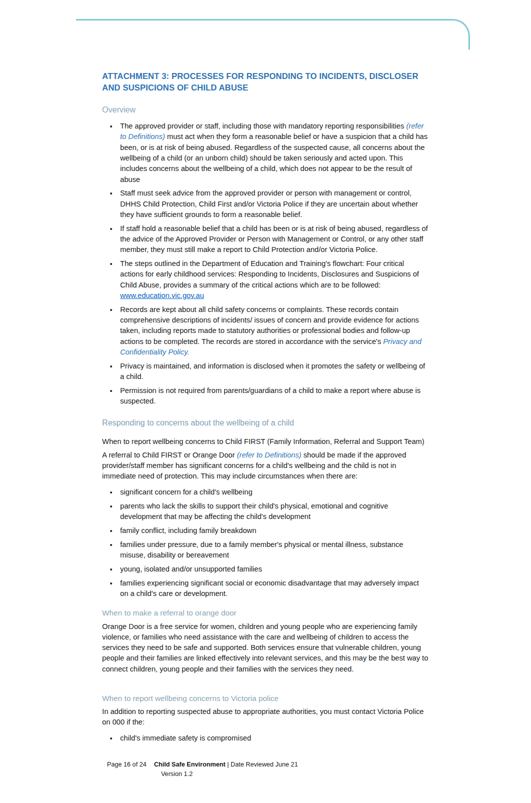ATTACHMENT 3: PROCESSES FOR RESPONDING TO INCIDENTS, DISCLOSER AND SUSPICIONS OF CHILD ABUSE
Overview
The approved provider or staff, including those with mandatory reporting responsibilities (refer to Definitions) must act when they form a reasonable belief or have a suspicion that a child has been, or is at risk of being abused. Regardless of the suspected cause, all concerns about the wellbeing of a child (or an unborn child) should be taken seriously and acted upon. This includes concerns about the wellbeing of a child, which does not appear to be the result of abuse
Staff must seek advice from the approved provider or person with management or control, DHHS Child Protection, Child First and/or Victoria Police if they are uncertain about whether they have sufficient grounds to form a reasonable belief.
If staff hold a reasonable belief that a child has been or is at risk of being abused, regardless of the advice of the Approved Provider or Person with Management or Control, or any other staff member, they must still make a report to Child Protection and/or Victoria Police.
The steps outlined in the Department of Education and Training's flowchart: Four critical actions for early childhood services: Responding to Incidents, Disclosures and Suspicions of Child Abuse, provides a summary of the critical actions which are to be followed: www.education.vic.gov.au
Records are kept about all child safety concerns or complaints. These records contain comprehensive descriptions of incidents/ issues of concern and provide evidence for actions taken, including reports made to statutory authorities or professional bodies and follow-up actions to be completed. The records are stored in accordance with the service's Privacy and Confidentiality Policy.
Privacy is maintained, and information is disclosed when it promotes the safety or wellbeing of a child.
Permission is not required from parents/guardians of a child to make a report where abuse is suspected.
Responding to concerns about the wellbeing of a child
When to report wellbeing concerns to Child FIRST (Family Information, Referral and Support Team)
A referral to Child FIRST or Orange Door (refer to Definitions) should be made if the approved provider/staff member has significant concerns for a child's wellbeing and the child is not in immediate need of protection. This may include circumstances when there are:
significant concern for a child's wellbeing
parents who lack the skills to support their child's physical, emotional and cognitive development that may be affecting the child's development
family conflict, including family breakdown
families under pressure, due to a family member's physical or mental illness, substance misuse, disability or bereavement
young, isolated and/or unsupported families
families experiencing significant social or economic disadvantage that may adversely impact on a child's care or development.
When to make a referral to orange door
Orange Door is a free service for women, children and young people who are experiencing family violence, or families who need assistance with the care and wellbeing of children to access the services they need to be safe and supported. Both services ensure that vulnerable children, young people and their families are linked effectively into relevant services, and this may be the best way to connect children, young people and their families with the services they need.
When to report wellbeing concerns to Victoria police
In addition to reporting suspected abuse to appropriate authorities, you must contact Victoria Police on 000 if the:
child's immediate safety is compromised
Page 16 of 24
Child Safe Environment | Date Reviewed June 21 Version 1.2